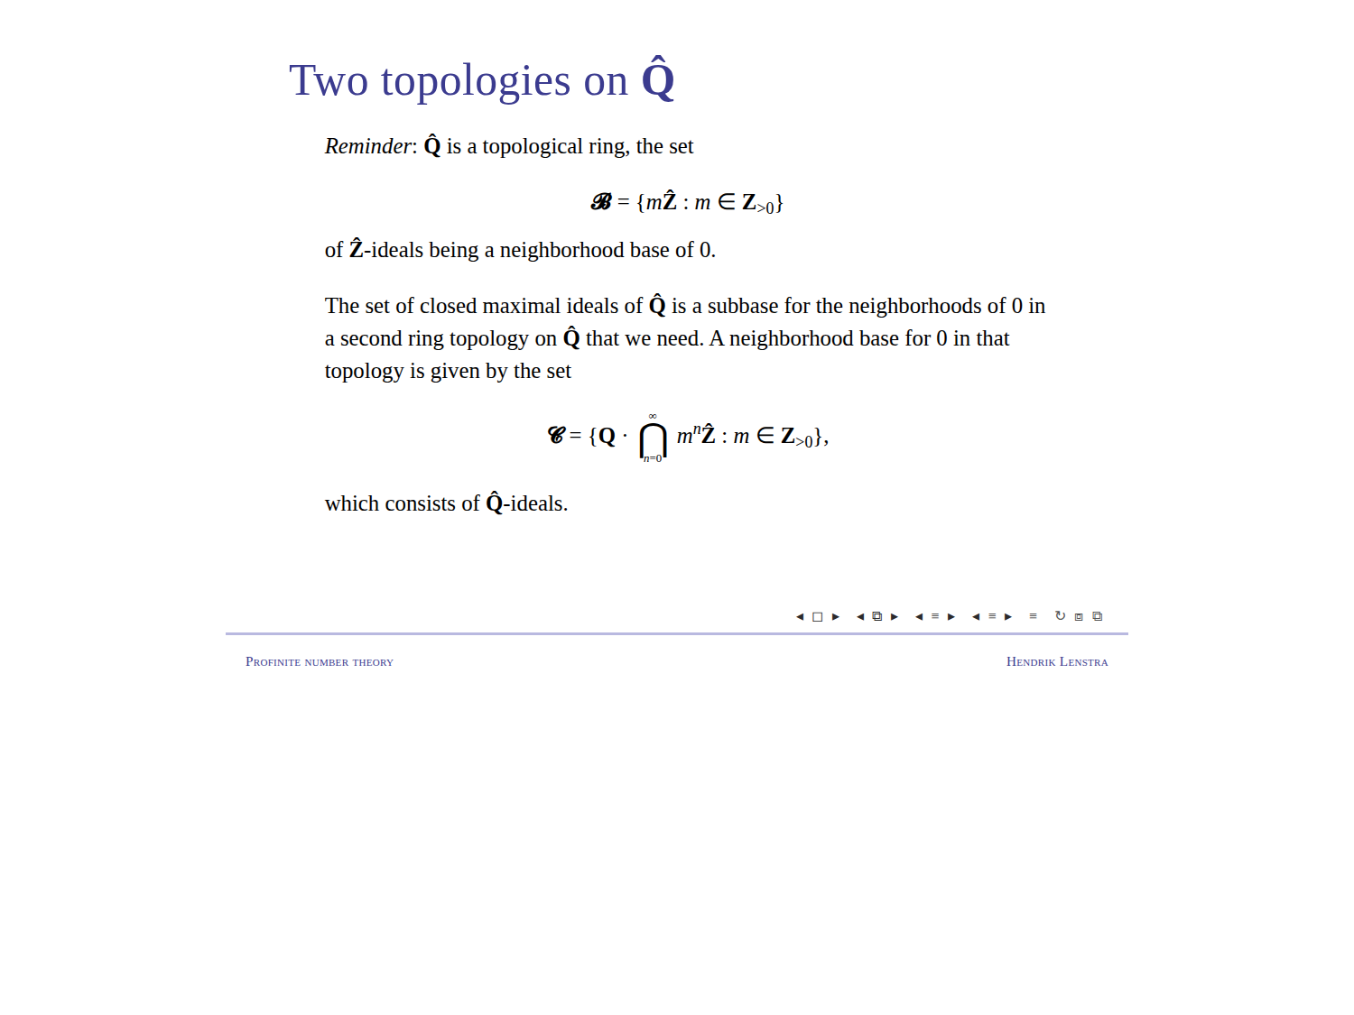Two topologies on Q̂
Reminder: Q̂ is a topological ring, the set
𝓑 = {mẐ : m ∈ Z>0}
of Ẑ-ideals being a neighborhood base of 0.
The set of closed maximal ideals of Q̂ is a subbase for the neighborhoods of 0 in a second ring topology on Q̂ that we need. A neighborhood base for 0 in that topology is given by the set
𝓒 = {Q · ∞ ⋂ n=0 mnẐ : m ∈ Z>0},
which consists of Q̂-ideals.
◂ ◻ ▸ ◂ ⧉ ▸ ◂ ≡ ▸ ◂ ≡ ▸ ≡ ↻ ⧈ ⧉
Profinite number theory
Hendrik Lenstra